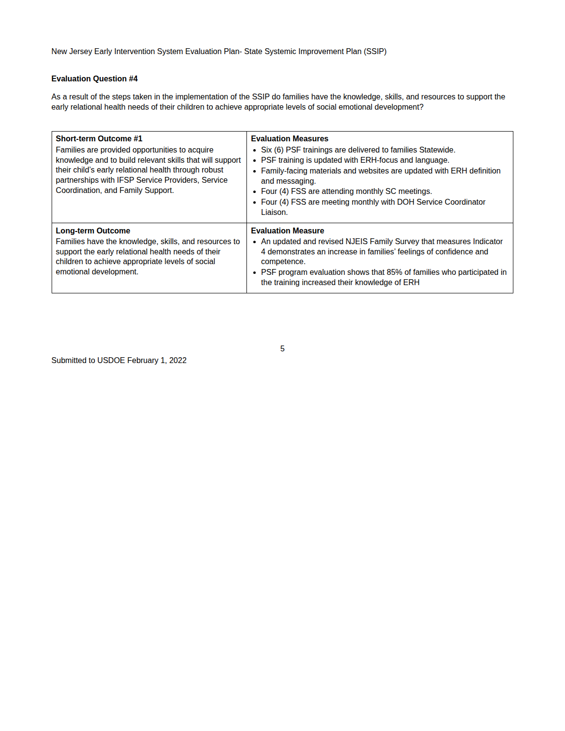New Jersey Early Intervention System Evaluation Plan- State Systemic Improvement Plan (SSIP)
Evaluation Question #4
As a result of the steps taken in the implementation of the SSIP do families have the knowledge, skills, and resources to support the early relational health needs of their children to achieve appropriate levels of social emotional development?
| Short-term Outcome #1 Families are provided opportunities to acquire knowledge and to build relevant skills that will support their child’s early relational health through robust partnerships with IFSP Service Providers, Service Coordination, and Family Support. | Evaluation Measures Six (6) PSF trainings are delivered to families Statewide. PSF training is updated with ERH-focus and language. Family-facing materials and websites are updated with ERH definition and messaging. Four (4) FSS are attending monthly SC meetings. Four (4) FSS are meeting monthly with DOH Service Coordinator Liaison. |
| Long-term Outcome Families have the knowledge, skills, and resources to support the early relational health needs of their children to achieve appropriate levels of social emotional development. | Evaluation Measure An updated and revised NJEIS Family Survey that measures Indicator 4 demonstrates an increase in families’ feelings of confidence and competence. PSF program evaluation shows that 85% of families who participated in the training increased their knowledge of ERH |
5
Submitted to USDOE February 1, 2022